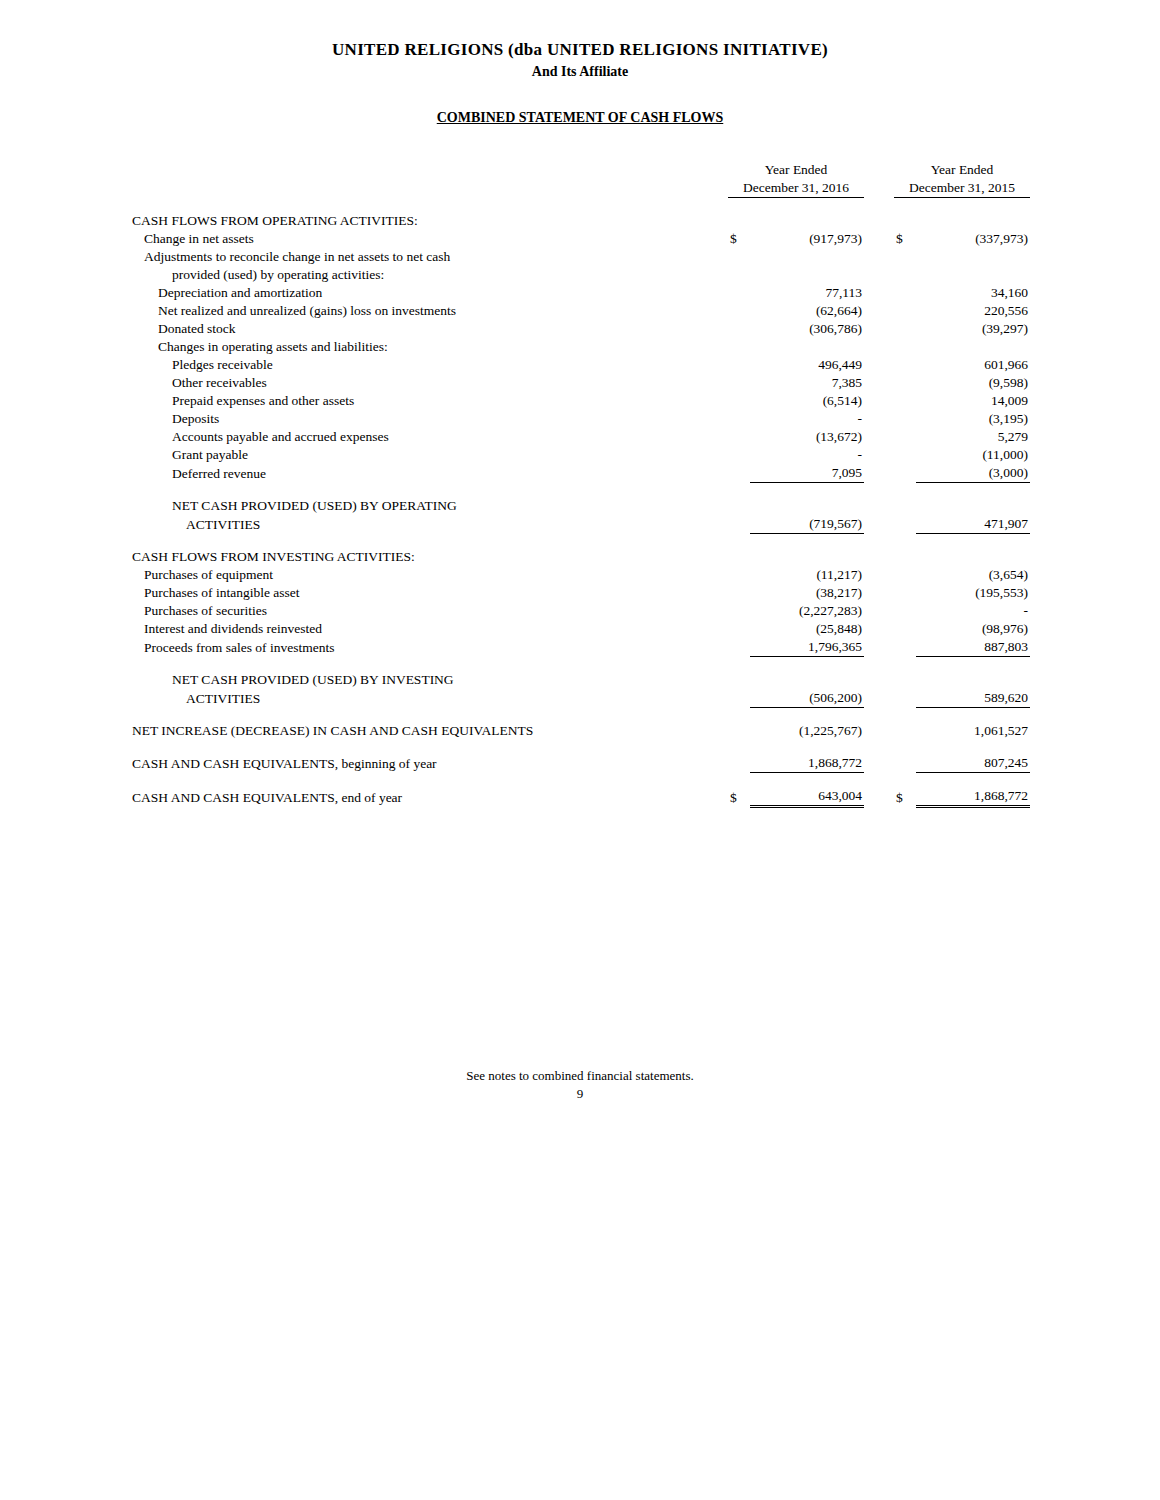UNITED RELIGIONS (dba UNITED RELIGIONS INITIATIVE)
And Its Affiliate
COMBINED STATEMENT OF CASH FLOWS
| | | Year Ended | | Year Ended |
| | | December 31, 2016 | | December 31, 2015 |
| CASH FLOWS FROM OPERATING ACTIVITIES: | | | | | | |
| Change in net assets | | $ | (917,973) | | $ | (337,973) |
| Adjustments to reconcile change in net assets to net cash | | | | | | |
| provided (used) by operating activities: | | | | | | |
| Depreciation and amortization | | | 77,113 | | | 34,160 |
| Net realized and unrealized (gains) loss on investments | | | (62,664) | | | 220,556 |
| Donated stock | | | (306,786) | | | (39,297) |
| Changes in operating assets and liabilities: | | | | | | |
| Pledges receivable | | | 496,449 | | | 601,966 |
| Other receivables | | | 7,385 | | | (9,598) |
| Prepaid expenses and other assets | | | (6,514) | | | 14,009 |
| Deposits | | | - | | | (3,195) |
| Accounts payable and accrued expenses | | | (13,672) | | | 5,279 |
| Grant payable | | | - | | | (11,000) |
| Deferred revenue | | | 7,095 | | | (3,000) |
| NET CASH PROVIDED (USED) BY OPERATING | | | | | | |
| ACTIVITIES | | | (719,567) | | | 471,907 |
| CASH FLOWS FROM INVESTING ACTIVITIES: | | | | | | |
| Purchases of equipment | | | (11,217) | | | (3,654) |
| Purchases of intangible asset | | | (38,217) | | | (195,553) |
| Purchases of securities | | | (2,227,283) | | | - |
| Interest and dividends reinvested | | | (25,848) | | | (98,976) |
| Proceeds from sales of investments | | | 1,796,365 | | | 887,803 |
| NET CASH PROVIDED (USED) BY INVESTING | | | | | | |
| ACTIVITIES | | | (506,200) | | | 589,620 |
| NET INCREASE (DECREASE) IN CASH AND CASH EQUIVALENTS | | | (1,225,767) | | | 1,061,527 |
| CASH AND CASH EQUIVALENTS, beginning of year | | | 1,868,772 | | | 807,245 |
| CASH AND CASH EQUIVALENTS, end of year | | $ | 643,004 | | $ | 1,868,772 |
See notes to combined financial statements.
9